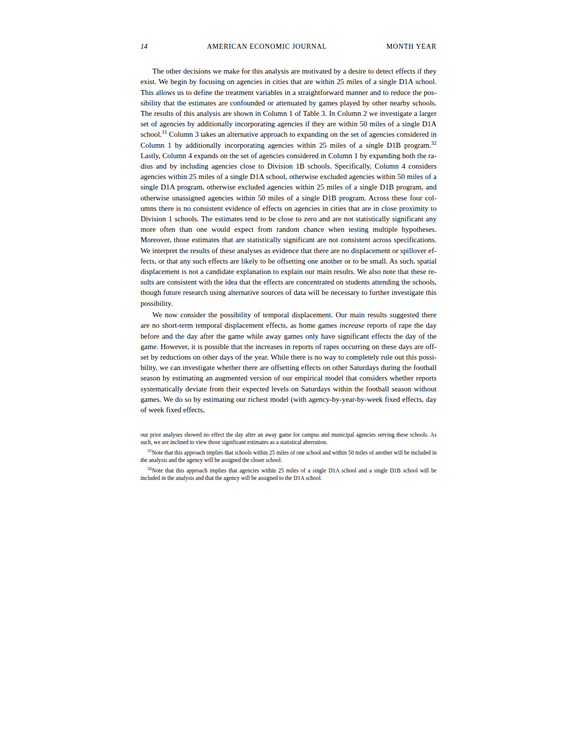14 AMERICAN ECONOMIC JOURNAL MONTH YEAR
The other decisions we make for this analysis are motivated by a desire to detect effects if they exist. We begin by focusing on agencies in cities that are within 25 miles of a single D1A school. This allows us to define the treatment variables in a straightforward manner and to reduce the possibility that the estimates are confounded or attenuated by games played by other nearby schools. The results of this analysis are shown in Column 1 of Table 3. In Column 2 we investigate a larger set of agencies by additionally incorporating agencies if they are within 50 miles of a single D1A school.31 Column 3 takes an alternative approach to expanding on the set of agencies considered in Column 1 by additionally incorporating agencies within 25 miles of a single D1B program.32 Lastly, Column 4 expands on the set of agencies considered in Column 1 by expanding both the radius and by including agencies close to Division 1B schools. Specifically, Column 4 considers agencies within 25 miles of a single D1A school, otherwise excluded agencies within 50 miles of a single D1A program, otherwise excluded agencies within 25 miles of a single D1B program, and otherwise unassigned agencies within 50 miles of a single D1B program. Across these four columns there is no consistent evidence of effects on agencies in cities that are in close proximity to Division 1 schools. The estimates tend to be close to zero and are not statistically significant any more often than one would expect from random chance when testing multiple hypotheses. Moreover, those estimates that are statistically significant are not consistent across specifications. We interpret the results of these analyses as evidence that there are no displacement or spillover effects, or that any such effects are likely to be offsetting one another or to be small. As such, spatial displacement is not a candidate explanation to explain our main results. We also note that these results are consistent with the idea that the effects are concentrated on students attending the schools, though future research using alternative sources of data will be necessary to further investigate this possibility.
We now consider the possibility of temporal displacement. Our main results suggested there are no short-term temporal displacement effects, as home games increase reports of rape the day before and the day after the game while away games only have significant effects the day of the game. However, it is possible that the increases in reports of rapes occurring on these days are offset by reductions on other days of the year. While there is no way to completely rule out this possibility, we can investigate whether there are offsetting effects on other Saturdays during the football season by estimating an augmented version of our empirical model that considers whether reports systematically deviate from their expected levels on Saturdays within the football season without games. We do so by estimating our richest model (with agency-by-year-by-week fixed effects, day of week fixed effects,
our prior analyses showed no effect the day after an away game for campus and municipal agencies serving these schools. As such, we are inclined to view those significant estimates as a statistical aberration.
31 Note that this approach implies that schools within 25 miles of one school and within 50 miles of another will be included in the analysis and the agency will be assigned the closer school.
32 Note that this approach implies that agencies within 25 miles of a single D1A school and a single D1B school will be included in the analysis and that the agency will be assigned to the D1A school.